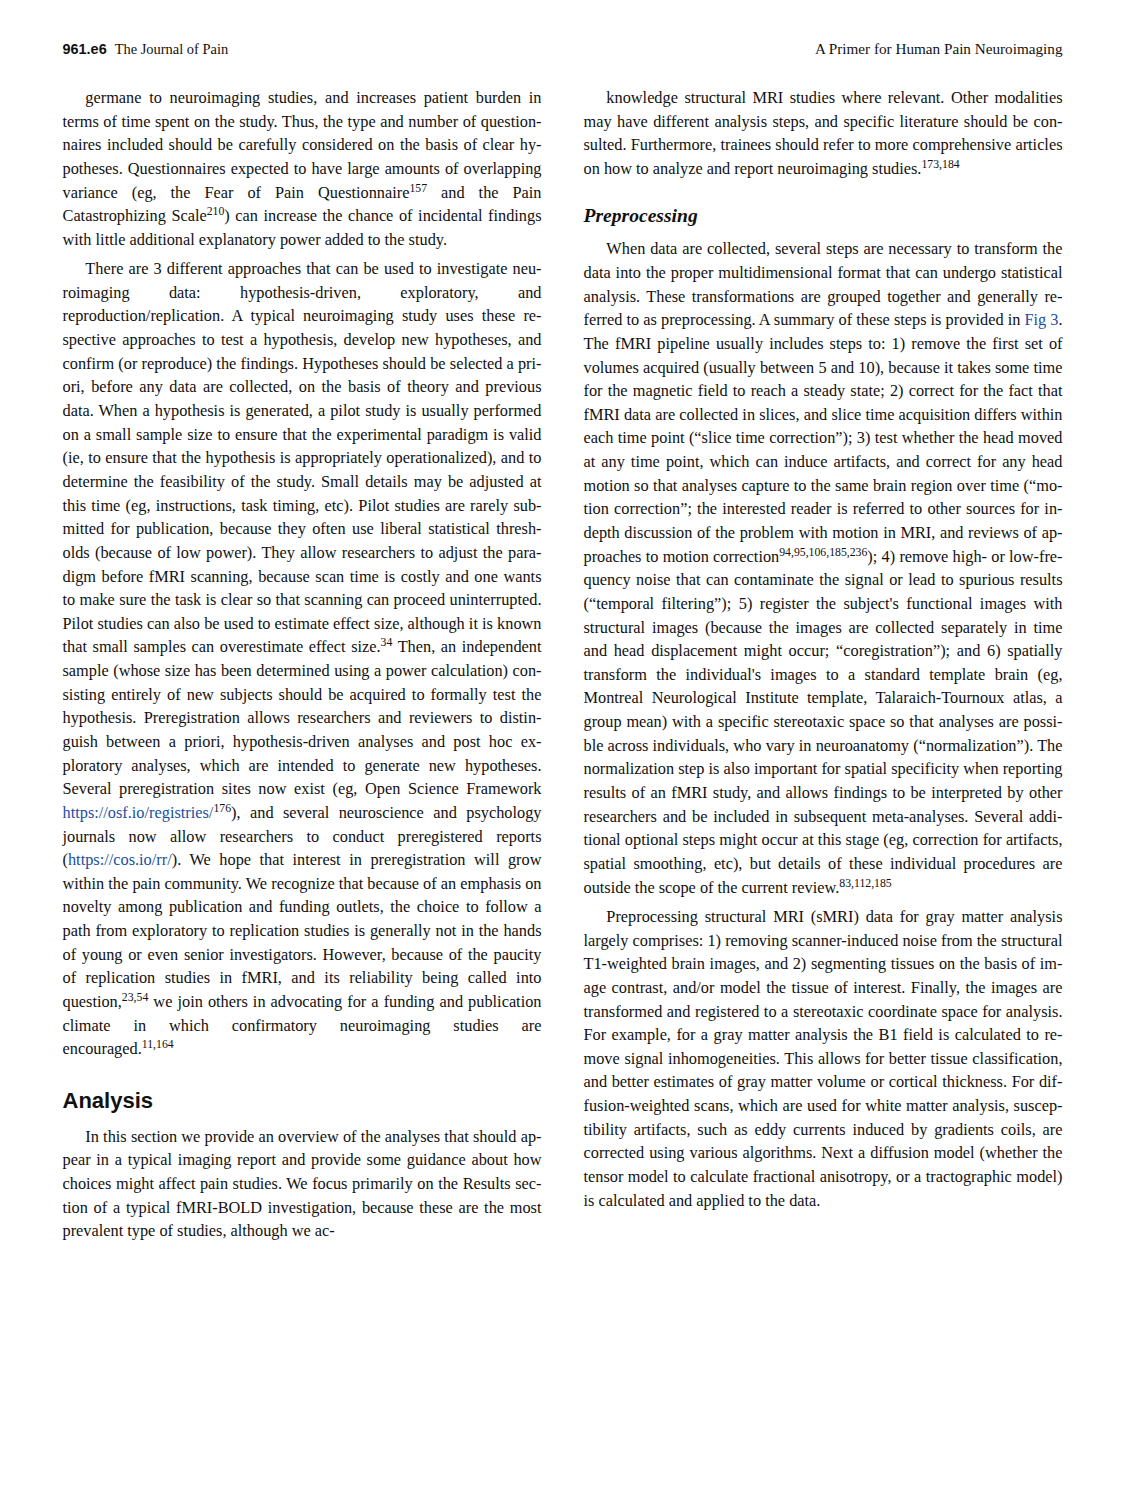961.e6 The Journal of Pain
A Primer for Human Pain Neuroimaging
germane to neuroimaging studies, and increases patient burden in terms of time spent on the study. Thus, the type and number of questionnaires included should be carefully considered on the basis of clear hypotheses. Questionnaires expected to have large amounts of overlapping variance (eg, the Fear of Pain Questionnaire157 and the Pain Catastrophizing Scale210) can increase the chance of incidental findings with little additional explanatory power added to the study.
There are 3 different approaches that can be used to investigate neuroimaging data: hypothesis-driven, exploratory, and reproduction/replication. A typical neuroimaging study uses these respective approaches to test a hypothesis, develop new hypotheses, and confirm (or reproduce) the findings. Hypotheses should be selected a priori, before any data are collected, on the basis of theory and previous data. When a hypothesis is generated, a pilot study is usually performed on a small sample size to ensure that the experimental paradigm is valid (ie, to ensure that the hypothesis is appropriately operationalized), and to determine the feasibility of the study. Small details may be adjusted at this time (eg, instructions, task timing, etc). Pilot studies are rarely submitted for publication, because they often use liberal statistical thresholds (because of low power). They allow researchers to adjust the paradigm before fMRI scanning, because scan time is costly and one wants to make sure the task is clear so that scanning can proceed uninterrupted. Pilot studies can also be used to estimate effect size, although it is known that small samples can overestimate effect size.34 Then, an independent sample (whose size has been determined using a power calculation) consisting entirely of new subjects should be acquired to formally test the hypothesis. Preregistration allows researchers and reviewers to distinguish between a priori, hypothesis-driven analyses and post hoc exploratory analyses, which are intended to generate new hypotheses. Several preregistration sites now exist (eg, Open Science Framework https://osf.io/registries/176), and several neuroscience and psychology journals now allow researchers to conduct preregistered reports (https://cos.io/rr/). We hope that interest in preregistration will grow within the pain community. We recognize that because of an emphasis on novelty among publication and funding outlets, the choice to follow a path from exploratory to replication studies is generally not in the hands of young or even senior investigators. However, because of the paucity of replication studies in fMRI, and its reliability being called into question,23,54 we join others in advocating for a funding and publication climate in which confirmatory neuroimaging studies are encouraged.11,164
Analysis
In this section we provide an overview of the analyses that should appear in a typical imaging report and provide some guidance about how choices might affect pain studies. We focus primarily on the Results section of a typical fMRI-BOLD investigation, because these are the most prevalent type of studies, although we ac-
knowledge structural MRI studies where relevant. Other modalities may have different analysis steps, and specific literature should be consulted. Furthermore, trainees should refer to more comprehensive articles on how to analyze and report neuroimaging studies.173,184
Preprocessing
When data are collected, several steps are necessary to transform the data into the proper multidimensional format that can undergo statistical analysis. These transformations are grouped together and generally referred to as preprocessing. A summary of these steps is provided in Fig 3. The fMRI pipeline usually includes steps to: 1) remove the first set of volumes acquired (usually between 5 and 10), because it takes some time for the magnetic field to reach a steady state; 2) correct for the fact that fMRI data are collected in slices, and slice time acquisition differs within each time point (“slice time correction”); 3) test whether the head moved at any time point, which can induce artifacts, and correct for any head motion so that analyses capture to the same brain region over time (“motion correction”; the interested reader is referred to other sources for in-depth discussion of the problem with motion in MRI, and reviews of approaches to motion correction94,95,106,185,236); 4) remove high- or low-frequency noise that can contaminate the signal or lead to spurious results (“temporal filtering”); 5) register the subject's functional images with structural images (because the images are collected separately in time and head displacement might occur; “coregistration”); and 6) spatially transform the individual's images to a standard template brain (eg, Montreal Neurological Institute template, Talaraich-Tournoux atlas, a group mean) with a specific stereotaxic space so that analyses are possible across individuals, who vary in neuroanatomy (“normalization”). The normalization step is also important for spatial specificity when reporting results of an fMRI study, and allows findings to be interpreted by other researchers and be included in subsequent meta-analyses. Several additional optional steps might occur at this stage (eg, correction for artifacts, spatial smoothing, etc), but details of these individual procedures are outside the scope of the current review.83,112,185
Preprocessing structural MRI (sMRI) data for gray matter analysis largely comprises: 1) removing scanner-induced noise from the structural T1-weighted brain images, and 2) segmenting tissues on the basis of image contrast, and/or model the tissue of interest. Finally, the images are transformed and registered to a stereotaxic coordinate space for analysis. For example, for a gray matter analysis the B1 field is calculated to remove signal inhomogeneities. This allows for better tissue classification, and better estimates of gray matter volume or cortical thickness. For diffusion-weighted scans, which are used for white matter analysis, susceptibility artifacts, such as eddy currents induced by gradients coils, are corrected using various algorithms. Next a diffusion model (whether the tensor model to calculate fractional anisotropy, or a tractographic model) is calculated and applied to the data.